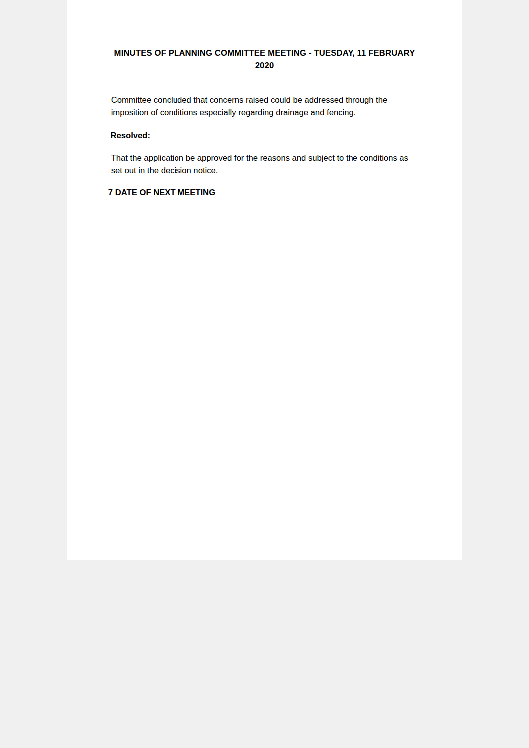MINUTES OF PLANNING COMMITTEE MEETING - TUESDAY, 11 FEBRUARY 2020
Committee concluded that concerns raised could be addressed through the imposition of conditions especially regarding drainage and fencing.
Resolved:
That the application be approved for the reasons and subject to the conditions as set out in the decision notice.
7 DATE OF NEXT MEETING